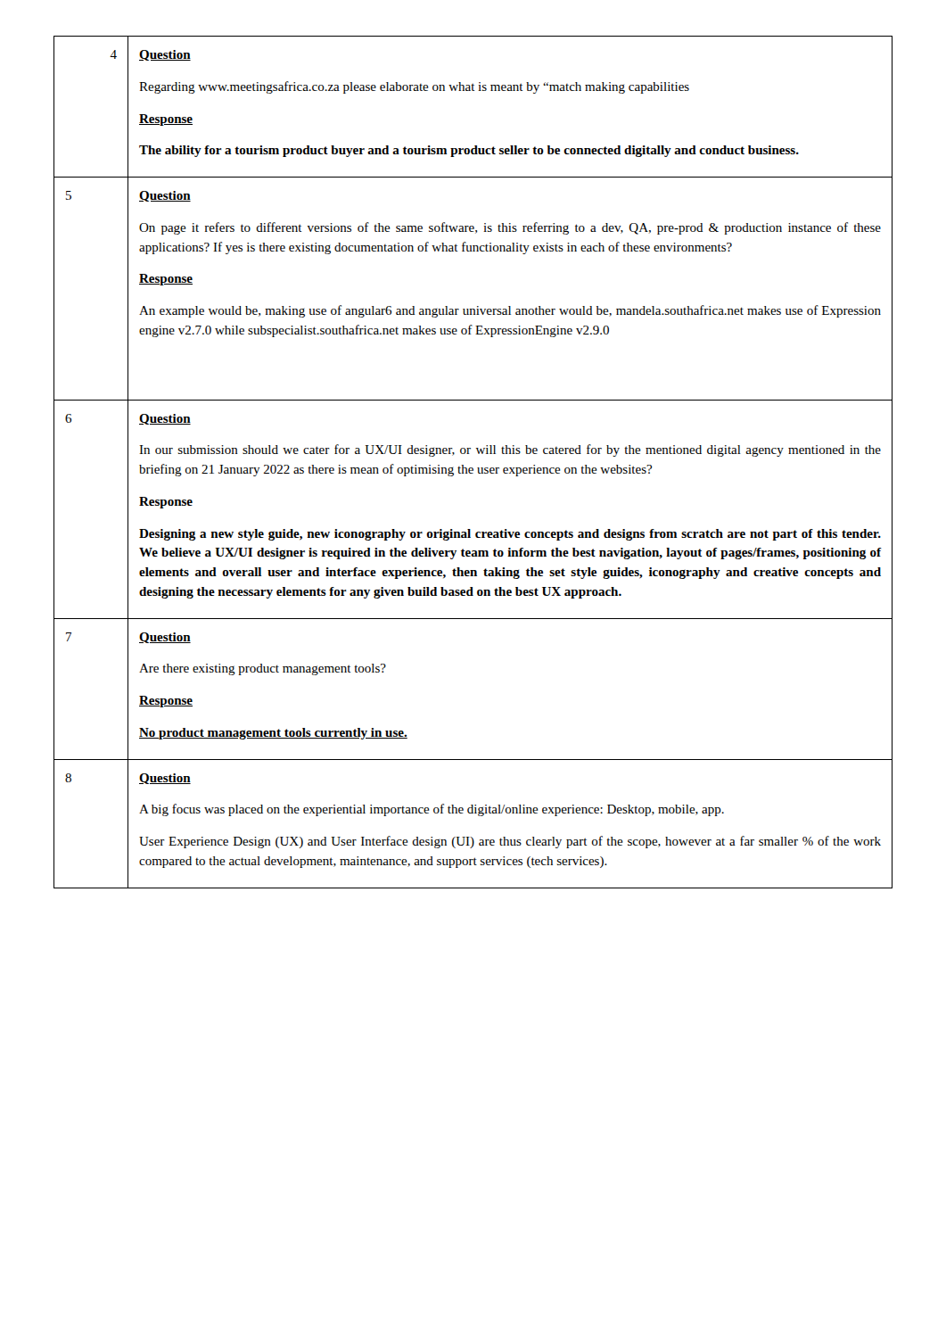| 4 | Question Regarding www.meetingsafrica.co.za please elaborate on what is meant by “match making capabilities Response The ability for a tourism product buyer and a tourism product seller to be connected digitally and conduct business. |
| 5 | Question On page it refers to different versions of the same software, is this referring to a dev, QA, pre-prod & production instance of these applications? If yes is there existing documentation of what functionality exists in each of these environments? Response An example would be, making use of angular6 and angular universal another would be, mandela.southafrica.net makes use of Expression engine v2.7.0 while subspecialist.southafrica.net makes use of ExpressionEngine v2.9.0 |
| 6 | Question In our submission should we cater for a UX/UI designer, or will this be catered for by the mentioned digital agency mentioned in the briefing on 21 January 2022 as there is mean of optimising the user experience on the websites? Response Designing a new style guide, new iconography or original creative concepts and designs from scratch are not part of this tender. We believe a UX/UI designer is required in the delivery team to inform the best navigation, layout of pages/frames, positioning of elements and overall user and interface experience, then taking the set style guides, iconography and creative concepts and designing the necessary elements for any given build based on the best UX approach. |
| 7 | Question Are there existing product management tools? Response No product management tools currently in use. |
| 8 | Question A big focus was placed on the experiential importance of the digital/online experience: Desktop, mobile, app. User Experience Design (UX) and User Interface design (UI) are thus clearly part of the scope, however at a far smaller % of the work compared to the actual development, maintenance, and support services (tech services). |